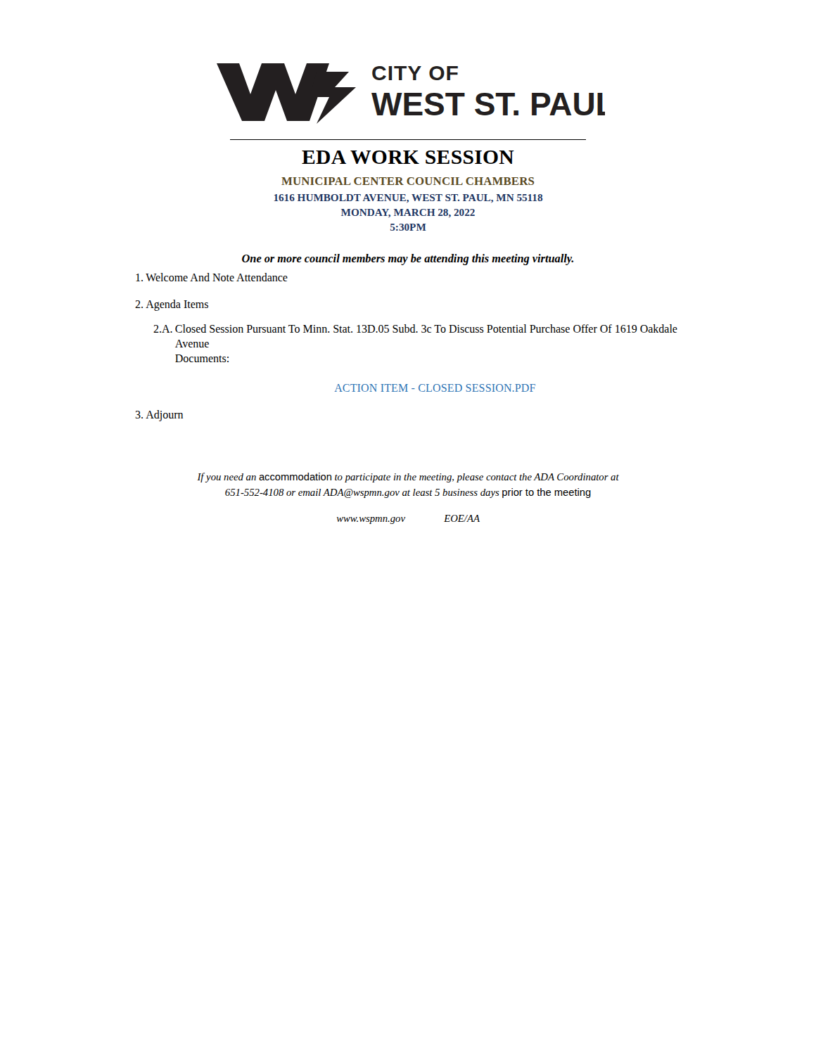CITY OF WEST ST. PAUL
EDA WORK SESSION
MUNICIPAL CENTER COUNCIL CHAMBERS
1616 HUMBOLDT AVENUE, WEST ST. PAUL, MN 55118
MONDAY, MARCH 28, 2022
5:30PM
One or more council members may be attending this meeting virtually.
Welcome And Note Attendance
Agenda Items
2.A.
Closed Session Pursuant To Minn. Stat. 13D.05 Subd. 3c To Discuss Potential Purchase Offer Of 1619 Oakdale Avenue
Documents:
ACTION ITEM - CLOSED SESSION.PDF
Adjourn
If you need an accommodation to participate in the meeting, please contact the ADA Coordinator at
651-552-4108 or email ADA@wspmn.gov at least 5 business days prior to the meeting
www.wspmn.gov EOE/AA